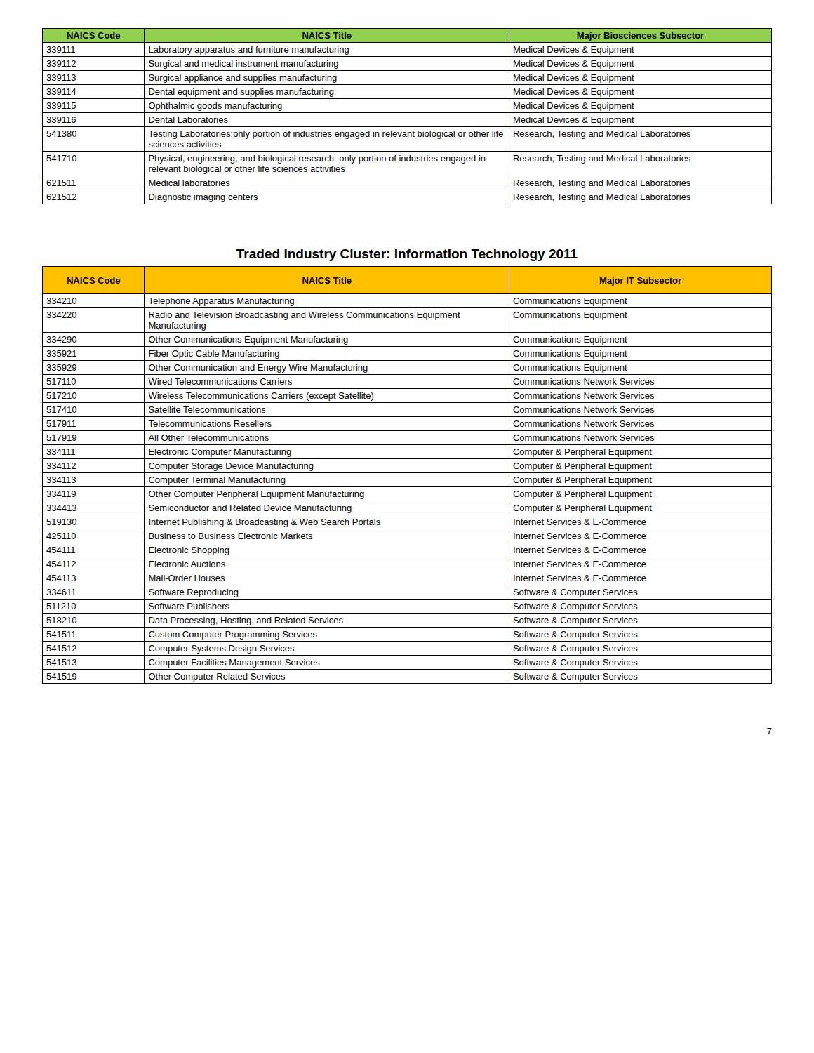| NAICS Code | NAICS Title | Major Biosciences Subsector |
| --- | --- | --- |
| 339111 | Laboratory apparatus and furniture manufacturing | Medical Devices & Equipment |
| 339112 | Surgical and medical instrument manufacturing | Medical Devices & Equipment |
| 339113 | Surgical appliance and supplies manufacturing | Medical Devices & Equipment |
| 339114 | Dental equipment and supplies manufacturing | Medical Devices & Equipment |
| 339115 | Ophthalmic goods manufacturing | Medical Devices & Equipment |
| 339116 | Dental Laboratories | Medical Devices & Equipment |
| 541380 | Testing Laboratories:only portion of industries engaged in relevant biological or other life sciences activities | Research, Testing and Medical Laboratories |
| 541710 | Physical, engineering, and biological research: only portion of industries engaged in relevant biological or other life sciences activities | Research, Testing and Medical Laboratories |
| 621511 | Medical laboratories | Research, Testing and Medical Laboratories |
| 621512 | Diagnostic imaging centers | Research, Testing and Medical Laboratories |
Traded Industry Cluster: Information Technology 2011
| NAICS Code | NAICS Title | Major IT Subsector |
| --- | --- | --- |
| 334210 | Telephone Apparatus Manufacturing | Communications Equipment |
| 334220 | Radio and Television Broadcasting and Wireless Communications Equipment Manufacturing | Communications Equipment |
| 334290 | Other Communications Equipment Manufacturing | Communications Equipment |
| 335921 | Fiber Optic Cable Manufacturing | Communications Equipment |
| 335929 | Other Communication and Energy Wire Manufacturing | Communications Equipment |
| 517110 | Wired Telecommunications Carriers | Communications Network Services |
| 517210 | Wireless Telecommunications Carriers (except Satellite) | Communications Network Services |
| 517410 | Satellite Telecommunications | Communications Network Services |
| 517911 | Telecommunications Resellers | Communications Network Services |
| 517919 | All Other Telecommunications | Communications Network Services |
| 334111 | Electronic Computer Manufacturing | Computer & Peripheral Equipment |
| 334112 | Computer Storage Device Manufacturing | Computer & Peripheral Equipment |
| 334113 | Computer Terminal Manufacturing | Computer & Peripheral Equipment |
| 334119 | Other Computer Peripheral Equipment Manufacturing | Computer & Peripheral Equipment |
| 334413 | Semiconductor and Related Device Manufacturing | Computer & Peripheral Equipment |
| 519130 | Internet Publishing & Broadcasting & Web Search Portals | Internet Services & E-Commerce |
| 425110 | Business to Business Electronic Markets | Internet Services & E-Commerce |
| 454111 | Electronic Shopping | Internet Services & E-Commerce |
| 454112 | Electronic Auctions | Internet Services & E-Commerce |
| 454113 | Mail-Order Houses | Internet Services & E-Commerce |
| 334611 | Software Reproducing | Software & Computer Services |
| 511210 | Software Publishers | Software & Computer Services |
| 518210 | Data Processing, Hosting, and Related Services | Software & Computer Services |
| 541511 | Custom Computer Programming Services | Software & Computer Services |
| 541512 | Computer Systems Design Services | Software & Computer Services |
| 541513 | Computer Facilities Management Services | Software & Computer Services |
| 541519 | Other Computer Related Services | Software & Computer Services |
7